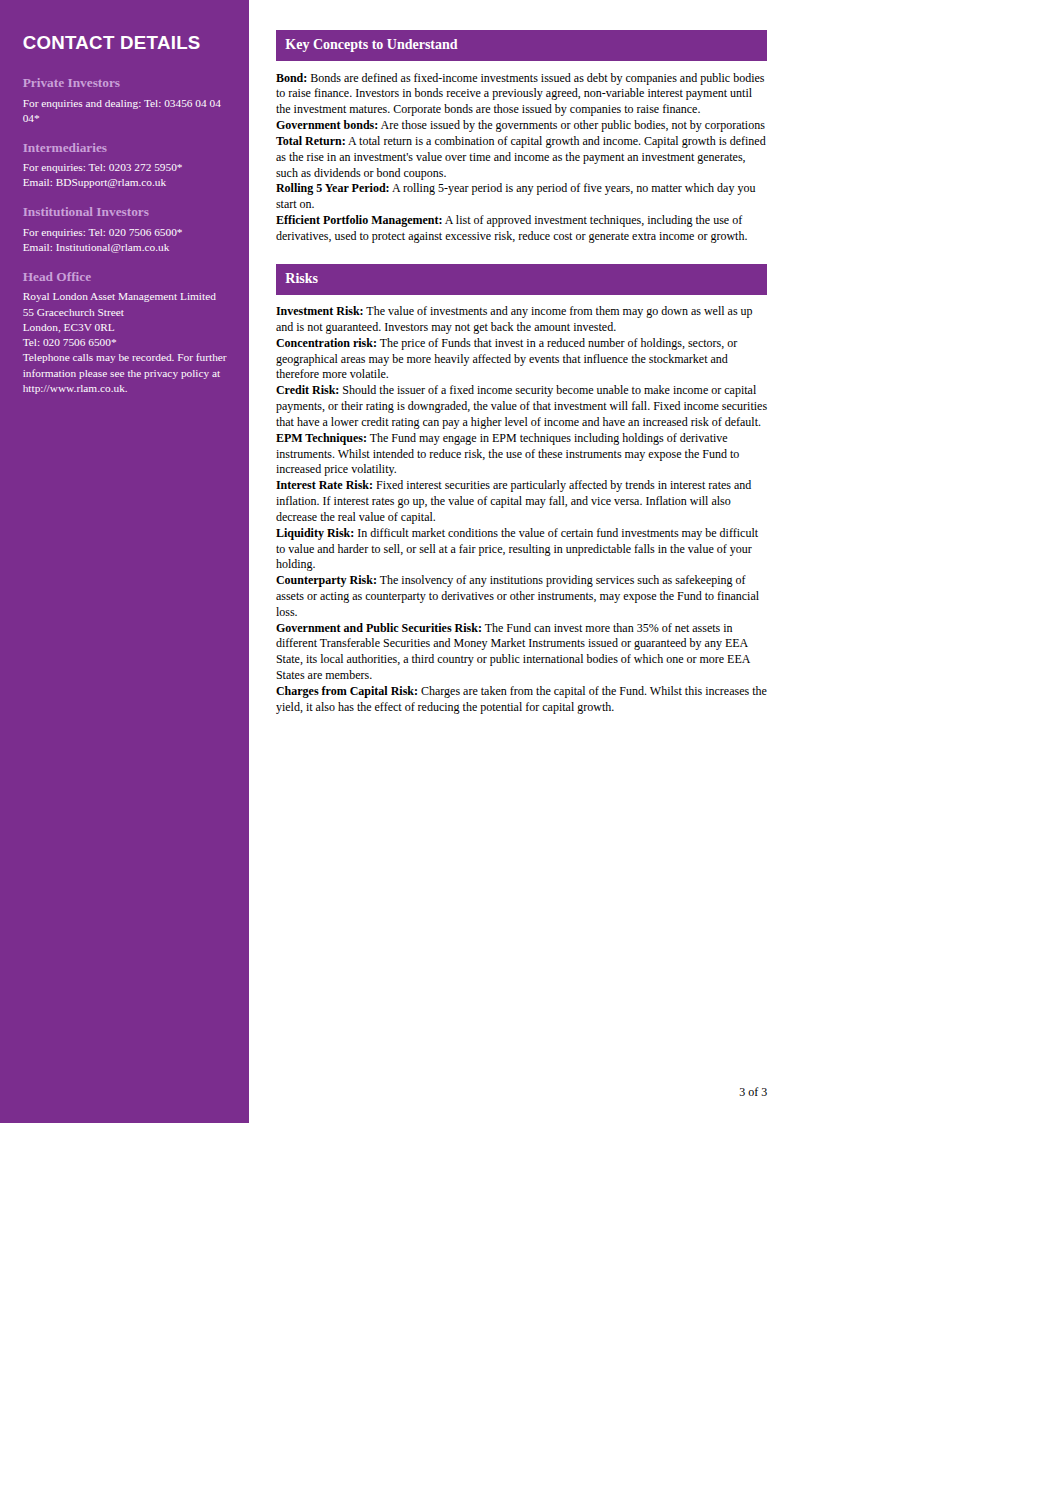CONTACT DETAILS
Private Investors
For enquiries and dealing: Tel: 03456 04 04 04*
Intermediaries
For enquiries: Tel: 0203 272 5950*
Email: BDSupport@rlam.co.uk
Institutional Investors
For enquiries: Tel: 020 7506 6500*
Email: Institutional@rlam.co.uk
Head Office
Royal London Asset Management Limited
55 Gracechurch Street
London, EC3V 0RL
Tel: 020 7506 6500*
Telephone calls may be recorded. For further information please see the privacy policy at http://www.rlam.co.uk.
Key Concepts to Understand
Bond: Bonds are defined as fixed-income investments issued as debt by companies and public bodies to raise finance. Investors in bonds receive a previously agreed, non-variable interest payment until the investment matures. Corporate bonds are those issued by companies to raise finance.
Government bonds: Are those issued by the governments or other public bodies, not by corporations
Total Return: A total return is a combination of capital growth and income. Capital growth is defined as the rise in an investment's value over time and income as the payment an investment generates, such as dividends or bond coupons.
Rolling 5 Year Period: A rolling 5-year period is any period of five years, no matter which day you start on.
Efficient Portfolio Management: A list of approved investment techniques, including the use of derivatives, used to protect against excessive risk, reduce cost or generate extra income or growth.
Risks
Investment Risk: The value of investments and any income from them may go down as well as up and is not guaranteed. Investors may not get back the amount invested.
Concentration risk: The price of Funds that invest in a reduced number of holdings, sectors, or geographical areas may be more heavily affected by events that influence the stockmarket and therefore more volatile.
Credit Risk: Should the issuer of a fixed income security become unable to make income or capital payments, or their rating is downgraded, the value of that investment will fall. Fixed income securities that have a lower credit rating can pay a higher level of income and have an increased risk of default.
EPM Techniques: The Fund may engage in EPM techniques including holdings of derivative instruments. Whilst intended to reduce risk, the use of these instruments may expose the Fund to increased price volatility.
Interest Rate Risk: Fixed interest securities are particularly affected by trends in interest rates and inflation. If interest rates go up, the value of capital may fall, and vice versa. Inflation will also decrease the real value of capital.
Liquidity Risk: In difficult market conditions the value of certain fund investments may be difficult to value and harder to sell, or sell at a fair price, resulting in unpredictable falls in the value of your holding.
Counterparty Risk: The insolvency of any institutions providing services such as safekeeping of assets or acting as counterparty to derivatives or other instruments, may expose the Fund to financial loss.
Government and Public Securities Risk: The Fund can invest more than 35% of net assets in different Transferable Securities and Money Market Instruments issued or guaranteed by any EEA State, its local authorities, a third country or public international bodies of which one or more EEA States are members.
Charges from Capital Risk: Charges are taken from the capital of the Fund. Whilst this increases the yield, it also has the effect of reducing the potential for capital growth.
3 of 3